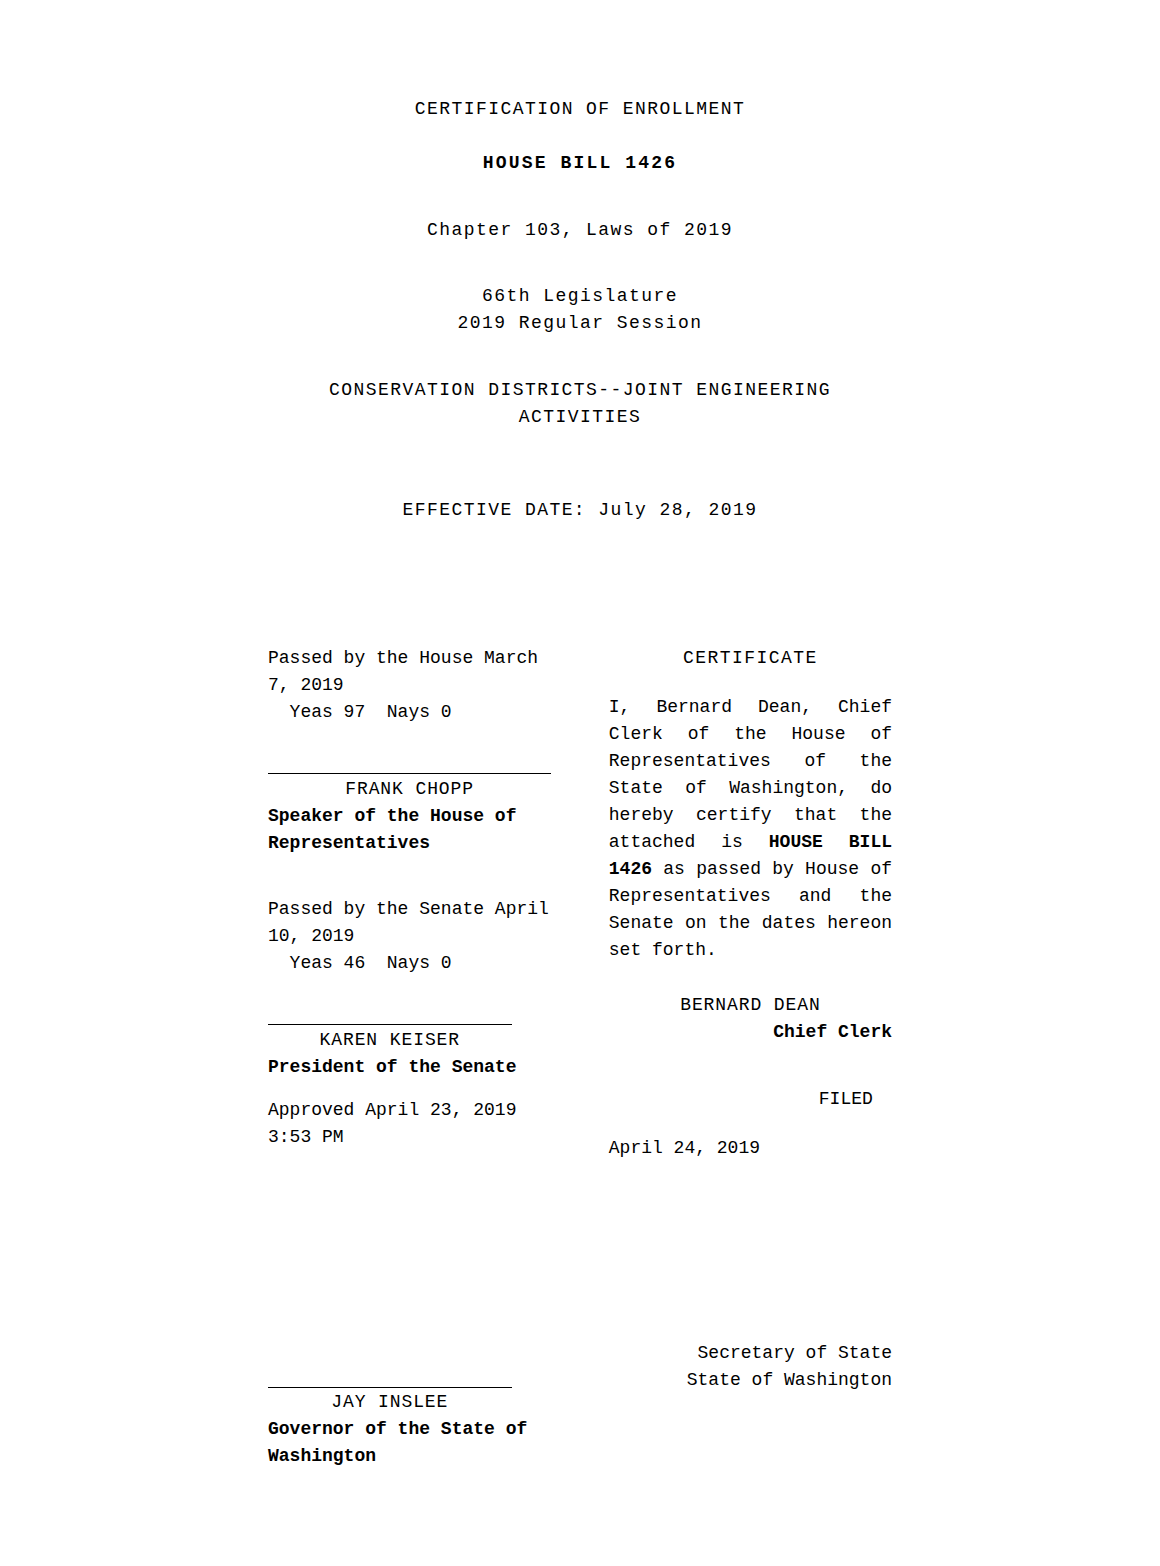CERTIFICATION OF ENROLLMENT
HOUSE BILL 1426
Chapter 103, Laws of 2019
66th Legislature
2019 Regular Session
CONSERVATION DISTRICTS--JOINT ENGINEERING ACTIVITIES
EFFECTIVE DATE: July 28, 2019
Passed by the House March 7, 2019
Yeas 97 Nays 0
FRANK CHOPP
Speaker of the House of Representatives
Passed by the Senate April 10, 2019
Yeas 46 Nays 0
KAREN KEISER
President of the Senate
Approved April 23, 2019 3:53 PM
CERTIFICATE
I, Bernard Dean, Chief Clerk of the House of Representatives of the State of Washington, do hereby certify that the attached is HOUSE BILL 1426 as passed by House of Representatives and the Senate on the dates hereon set forth.
BERNARD DEAN
Chief Clerk
FILED
April 24, 2019
JAY INSLEE
Governor of the State of Washington
Secretary of State
State of Washington